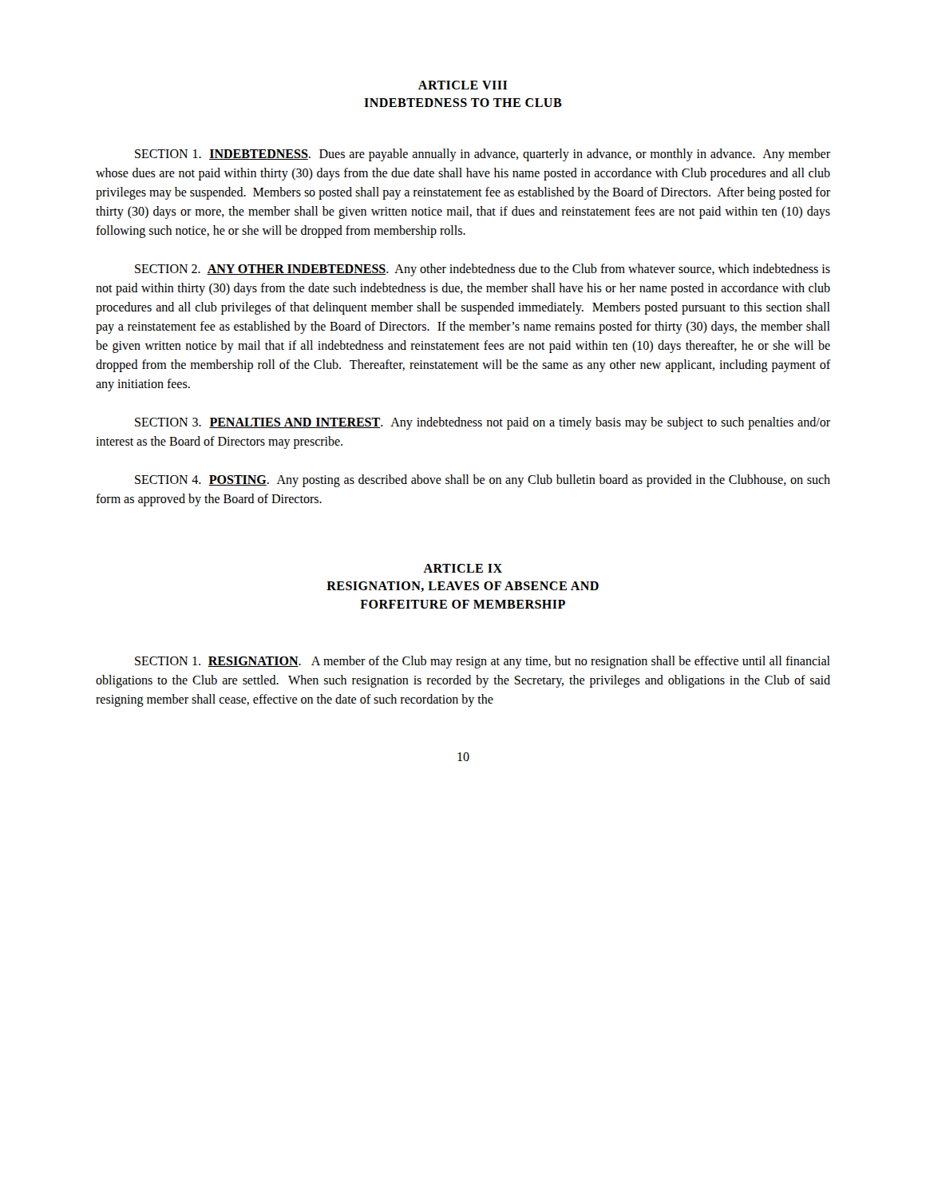ARTICLE VIII
INDEBTEDNESS TO THE CLUB
SECTION 1. INDEBTEDNESS. Dues are payable annually in advance, quarterly in advance, or monthly in advance. Any member whose dues are not paid within thirty (30) days from the due date shall have his name posted in accordance with Club procedures and all club privileges may be suspended. Members so posted shall pay a reinstatement fee as established by the Board of Directors. After being posted for thirty (30) days or more, the member shall be given written notice mail, that if dues and reinstatement fees are not paid within ten (10) days following such notice, he or she will be dropped from membership rolls.
SECTION 2. ANY OTHER INDEBTEDNESS. Any other indebtedness due to the Club from whatever source, which indebtedness is not paid within thirty (30) days from the date such indebtedness is due, the member shall have his or her name posted in accordance with club procedures and all club privileges of that delinquent member shall be suspended immediately. Members posted pursuant to this section shall pay a reinstatement fee as established by the Board of Directors. If the member’s name remains posted for thirty (30) days, the member shall be given written notice by mail that if all indebtedness and reinstatement fees are not paid within ten (10) days thereafter, he or she will be dropped from the membership roll of the Club. Thereafter, reinstatement will be the same as any other new applicant, including payment of any initiation fees.
SECTION 3. PENALTIES AND INTEREST. Any indebtedness not paid on a timely basis may be subject to such penalties and/or interest as the Board of Directors may prescribe.
SECTION 4. POSTING. Any posting as described above shall be on any Club bulletin board as provided in the Clubhouse, on such form as approved by the Board of Directors.
ARTICLE IX
RESIGNATION, LEAVES OF ABSENCE AND
FORFEITURE OF MEMBERSHIP
SECTION 1. RESIGNATION. A member of the Club may resign at any time, but no resignation shall be effective until all financial obligations to the Club are settled. When such resignation is recorded by the Secretary, the privileges and obligations in the Club of said resigning member shall cease, effective on the date of such recordation by the
10